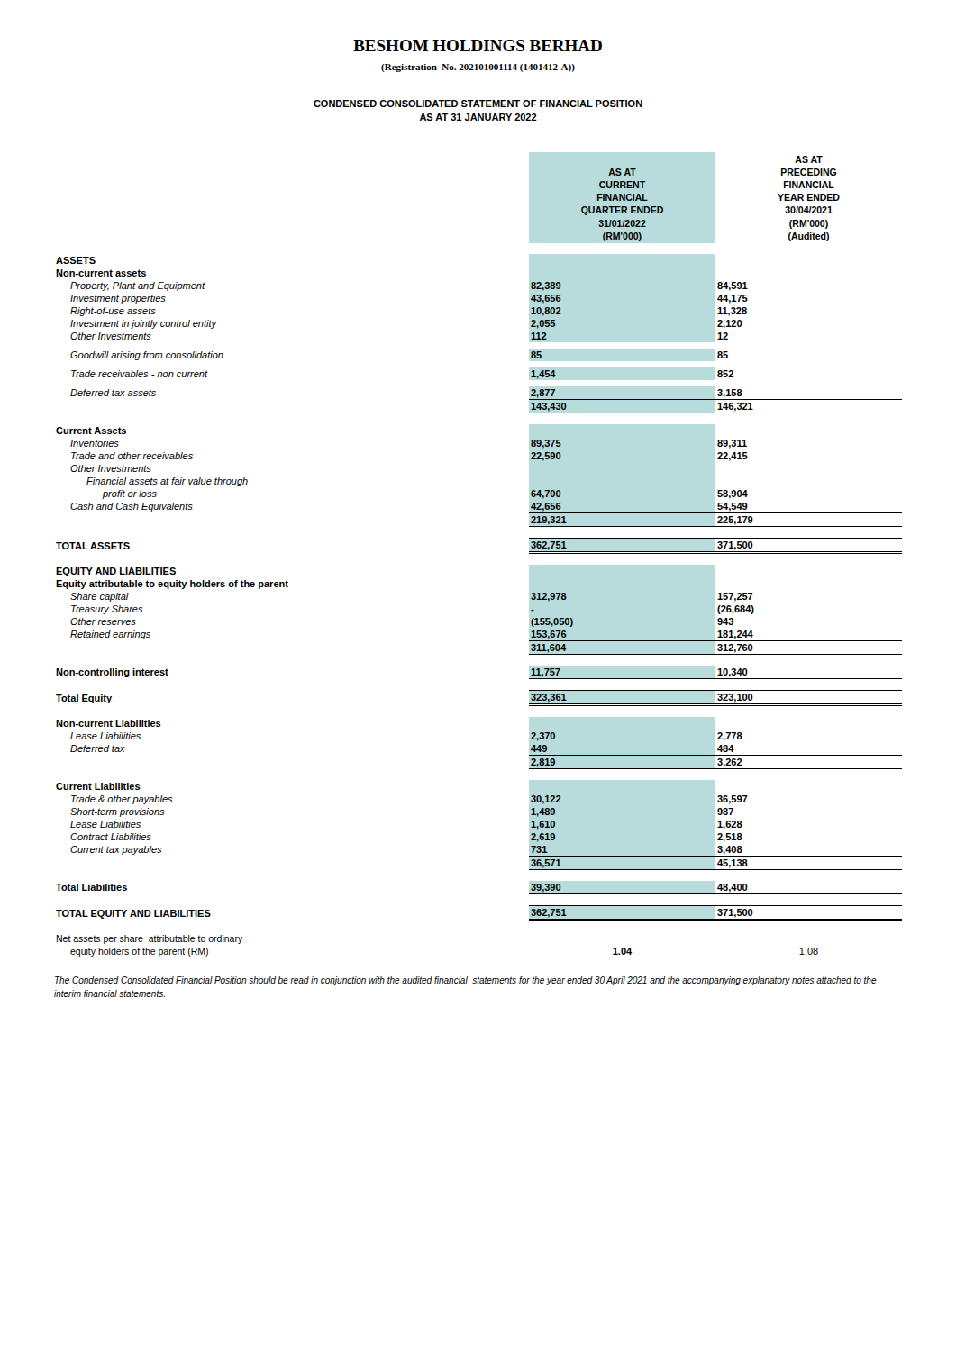BESHOM HOLDINGS BERHAD
(Registration No. 202101001114 (1401412-A))
CONDENSED CONSOLIDATED STATEMENT OF FINANCIAL POSITION
AS AT 31 JANUARY 2022
| | AS AT CURRENT FINANCIAL QUARTER ENDED 31/01/2022 (RM'000) | AS AT PRECEDING FINANCIAL YEAR ENDED 30/04/2021 (RM'000) (Audited) |
| ASSETS | | |
| Non-current assets | | |
| Property, Plant and Equipment | 82,389 | 84,591 |
| Investment properties | 43,656 | 44,175 |
| Right-of-use assets | 10,802 | 11,328 |
| Investment in jointly control entity | 2,055 | 2,120 |
| Other Investments | 112 | 12 |
| Goodwill arising from consolidation | 85 | 85 |
| Trade receivables - non current | 1,454 | 852 |
| Deferred tax assets | 2,877 | 3,158 |
| | 143,430 | 146,321 |
| Current Assets | | |
| Inventories | 89,375 | 89,311 |
| Trade and other receivables | 22,590 | 22,415 |
| Other Investments | | |
| Financial assets at fair value through | | |
| profit or loss | 64,700 | 58,904 |
| Cash and Cash Equivalents | 42,656 | 54,549 |
| | 219,321 | 225,179 |
| TOTAL ASSETS | 362,751 | 371,500 |
| EQUITY AND LIABILITIES | | |
| Equity attributable to equity holders of the parent | | |
| Share capital | 312,978 | 157,257 |
| Treasury Shares | - | (26,684) |
| Other reserves | (155,050) | 943 |
| Retained earnings | 153,676 | 181,244 |
| | 311,604 | 312,760 |
| Non-controlling interest | 11,757 | 10,340 |
| Total Equity | 323,361 | 323,100 |
| Non-current Liabilities | | |
| Lease Liabilities | 2,370 | 2,778 |
| Deferred tax | 449 | 484 |
| | 2,819 | 3,262 |
| Current Liabilities | | |
| Trade & other payables | 30,122 | 36,597 |
| Short-term provisions | 1,489 | 987 |
| Lease Liabilities | 1,610 | 1,628 |
| Contract Liabilities | 2,619 | 2,518 |
| Current tax payables | 731 | 3,408 |
| | 36,571 | 45,138 |
| Total Liabilities | 39,390 | 48,400 |
| TOTAL EQUITY AND LIABILITIES | 362,751 | 371,500 |
| Net assets per share attributable to ordinary | | |
| equity holders of the parent (RM) | 1.04 | 1.08 |
The Condensed Consolidated Financial Position should be read in conjunction with the audited financial statements for the year ended 30 April 2021 and the accompanying explanatory notes attached to the interim financial statements.